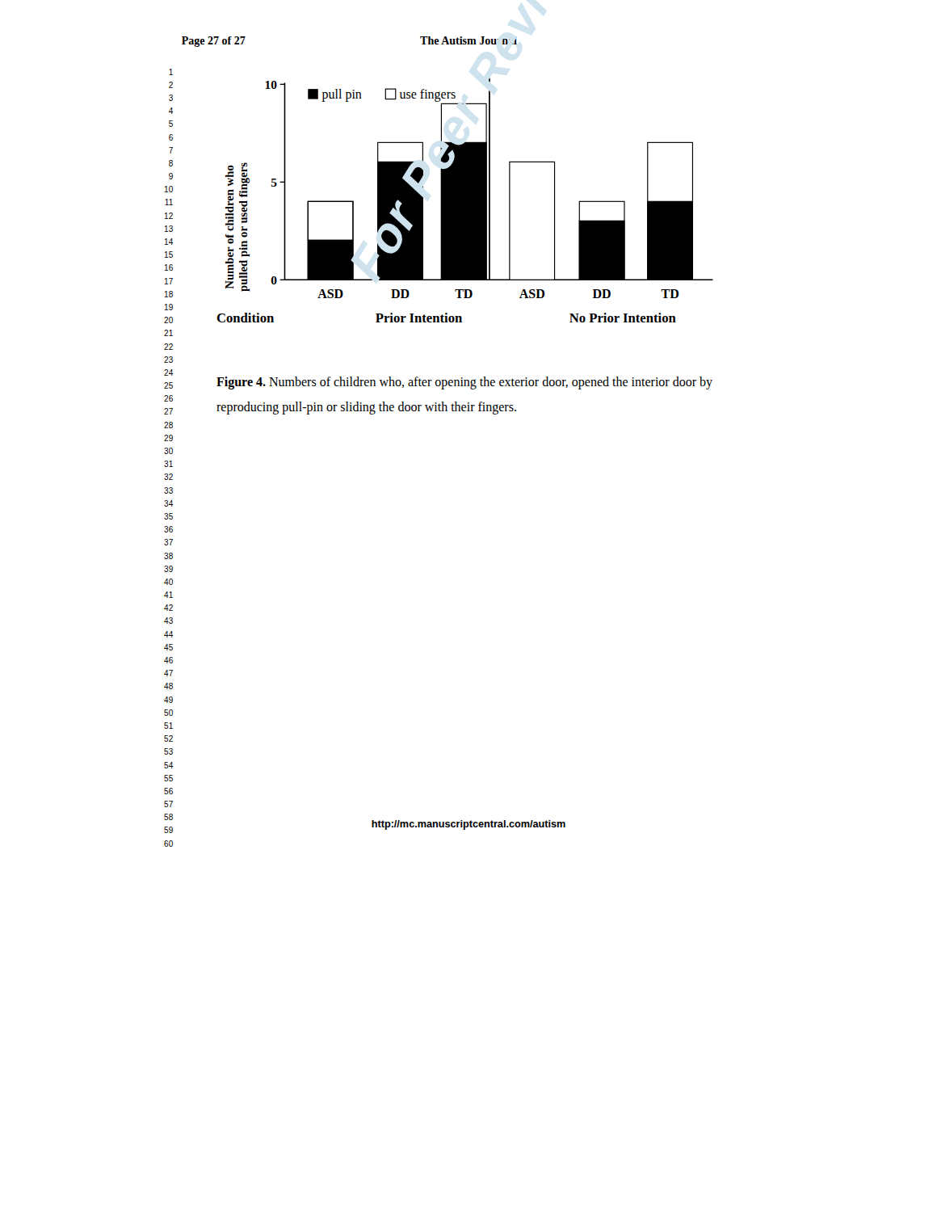Page 27 of 27
The Autism Journal
12345 678910 1112131415 1617181920 2122232425 2627282930 3132333435 3637383940 4142434445 4647484950 5152535455 5657585960
Number of children who pulled pin or used fingers 10 5 0 pull pin use fingers ASD DD TD ASD DD TD
Condition Prior Intention No Prior Intention
Figure 4. Numbers of children who, after opening the exterior door, opened the interior door by reproducing pull-pin or sliding the door with their fingers.
For Peer Review
http://mc.manuscriptcentral.com/autism